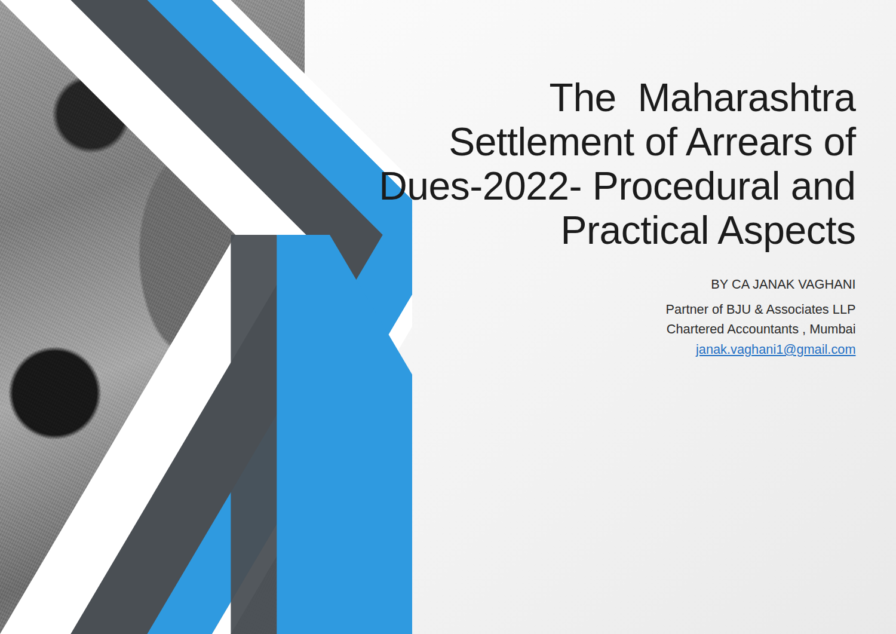The Maharashtra Settlement of Arrears of Dues-2022- Procedural and Practical Aspects
BY CA JANAK VAGHANI Partner of BJU & Associates LLP
Chartered Accountants , Mumbai
janak.vaghani1@gmail.com